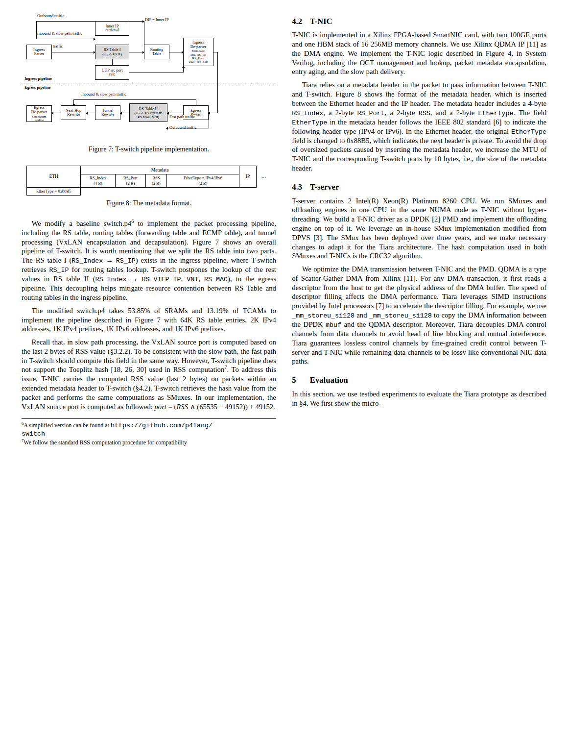Outbound traffic
Inbound & slow path traffic
Fast path traffic
DIP = Inner IP
DIP = RS IP
Inner IP
retrieval
Ingress
Parser
RS Table I
(idx -> RS IP)
Routing
Table
UDP src port
calc
Ingress
De-parser
Metadata:
idx, RS_IP,
RS_Port,
UDP_src_port
Ingress pipeline
Egress pipeline
Inbound & slow path traffic
Egress
De-parser
Checksum update
Next Hop
Rewrite
Tunnel
Rewrite
RS Table II
(idx -> RS VTEP IP,
RS MAC, VNI)
Egress
Parser
Fast path traffic
Outbound traffic
Figure 7: T-switch pipeline implementation.
| ETH | Metadata | IP | … |
| RS_Index (4 B) | RS_Port (2 B) | RSS (2 B) | EtherType = IPv4/IPv6 (2 B) |
| EtherType = 0x88B5 | | | |
Figure 8: The metadata format.
We modify a baseline switch.p46 to implement the packet processing pipeline, including the RS table, routing tables (forwarding table and ECMP table), and tunnel processing (VxLAN encapsulation and decapsulation). Figure 7 shows an overall pipeline of T-switch. It is worth mentioning that we split the RS table into two parts. The RS table I (RS_Index → RS_IP) exists in the ingress pipeline, where T-switch retrieves RS_IP for routing tables lookup. T-switch postpones the lookup of the rest values in RS table II (RS_Index → RS_VTEP_IP, VNI, RS_MAC), to the egress pipeline. This decoupling helps mitigate resource contention between RS Table and routing tables in the ingress pipeline.
The modified switch.p4 takes 53.85% of SRAMs and 13.19% of TCAMs to implement the pipeline described in Figure 7 with 64K RS table entries, 2K IPv4 addresses, 1K IPv4 prefixes, 1K IPv6 addresses, and 1K IPv6 prefixes.
Recall that, in slow path processing, the VxLAN source port is computed based on the last 2 bytes of RSS value (§3.2.2). To be consistent with the slow path, the fast path in T-switch should compute this field in the same way. However, T-switch pipeline does not support the Toeplitz hash [18, 26, 30] used in RSS computation7. To address this issue, T-NIC carries the computed RSS value (last 2 bytes) on packets within an extended metadata header to T-switch (§4.2). T-switch retrieves the hash value from the packet and performs the same computations as SMuxes. In our implementation, the VxLAN source port is computed as followed: port = (RSS ∧ (65535 − 49152)) + 49152.
6A simplified version can be found at https://github.com/p4lang/
switch
7We follow the standard RSS computation procedure for compatibility
4.2 T-NIC
T-NIC is implemented in a Xilinx FPGA-based SmartNIC card, with two 100GE ports and one HBM stack of 16 256MB memory channels. We use Xilinx QDMA IP [11] as the DMA engine. We implement the T-NIC logic described in Figure 4, in System Verilog, including the OCT management and lookup, packet metadata encapsulation, entry aging, and the slow path delivery.
Tiara relies on a metadata header in the packet to pass information between T-NIC and T-switch. Figure 8 shows the format of the metadata header, which is inserted between the Ethernet header and the IP header. The metadata header includes a 4-byte RS_Index, a 2-byte RS_Port, a 2-byte RSS, and a 2-byte EtherType. The field EtherType in the metadata header follows the IEEE 802 standard [6] to indicate the following header type (IPv4 or IPv6). In the Ethernet header, the original EtherType field is changed to 0x88B5, which indicates the next header is private. To avoid the drop of oversized packets caused by inserting the metadata header, we increase the MTU of T-NIC and the corresponding T-switch ports by 10 bytes, i.e., the size of the metadata header.
4.3 T-server
T-server contains 2 Intel(R) Xeon(R) Platinum 8260 CPU. We run SMuxes and offloading engines in one CPU in the same NUMA node as T-NIC without hyper-threading. We build a T-NIC driver as a DPDK [2] PMD and implement the offloading engine on top of it. We leverage an in-house SMux implementation modified from DPVS [3]. The SMux has been deployed over three years, and we make necessary changes to adapt it for the Tiara architecture. The hash computation used in both SMuxes and T-NICs is the CRC32 algorithm.
We optimize the DMA transmission between T-NIC and the PMD. QDMA is a type of Scatter-Gather DMA from Xilinx [11]. For any DMA transaction, it first reads a descriptor from the host to get the physical address of the DMA buffer. The speed of descriptor filling affects the DMA performance. Tiara leverages SIMD instructions provided by Intel processors [7] to accelerate the descriptor filling. For example, we use _mm_storeu_si128 and _mm_storeu_si128 to copy the DMA information between the DPDK mbuf and the QDMA descriptor. Moreover, Tiara decouples DMA control channels from data channels to avoid head of line blocking and mutual interference. Tiara guarantees lossless control channels by fine-grained credit control between T-server and T-NIC while remaining data channels to be lossy like conventional NIC data paths.
5 Evaluation
In this section, we use testbed experiments to evaluate the Tiara prototype as described in §4. We first show the micro-